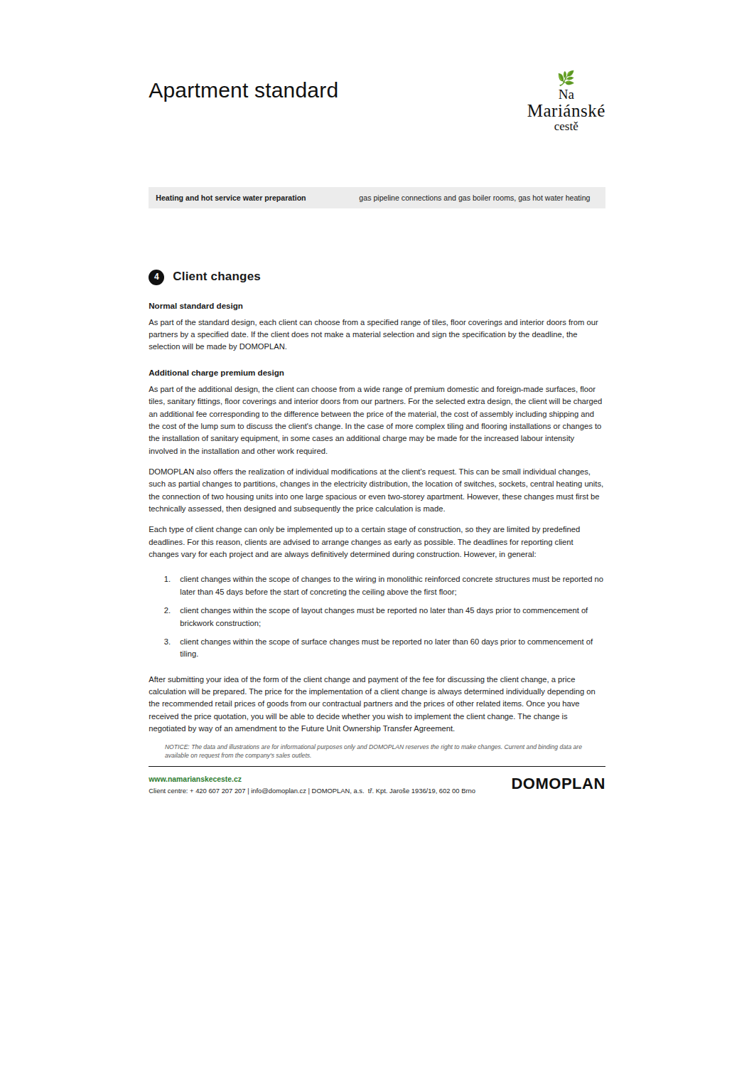Apartment standard
🌿 Na Mariánské cestě
Heating and hot service water preparation
gas pipeline connections and gas boiler rooms, gas hot water heating
4
Client changes
Normal standard design
As part of the standard design, each client can choose from a specified range of tiles, floor coverings and interior doors from our partners by a specified date. If the client does not make a material selection and sign the specification by the deadline, the selection will be made by DOMOPLAN.
Additional charge premium design
As part of the additional design, the client can choose from a wide range of premium domestic and foreign-made surfaces, floor tiles, sanitary fittings, floor coverings and interior doors from our partners. For the selected extra design, the client will be charged an additional fee corresponding to the difference between the price of the material, the cost of assembly including shipping and the cost of the lump sum to discuss the client's change. In the case of more complex tiling and flooring installations or changes to the installation of sanitary equipment, in some cases an additional charge may be made for the increased labour intensity involved in the installation and other work required.
DOMOPLAN also offers the realization of individual modifications at the client's request. This can be small individual changes, such as partial changes to partitions, changes in the electricity distribution, the location of switches, sockets, central heating units, the connection of two housing units into one large spacious or even two-storey apartment. However, these changes must first be technically assessed, then designed and subsequently the price calculation is made.
Each type of client change can only be implemented up to a certain stage of construction, so they are limited by predefined deadlines. For this reason, clients are advised to arrange changes as early as possible. The deadlines for reporting client changes vary for each project and are always definitively determined during construction. However, in general:
client changes within the scope of changes to the wiring in monolithic reinforced concrete structures must be reported no later than 45 days before the start of concreting the ceiling above the first floor;
client changes within the scope of layout changes must be reported no later than 45 days prior to commencement of brickwork construction;
client changes within the scope of surface changes must be reported no later than 60 days prior to commencement of tiling.
After submitting your idea of the form of the client change and payment of the fee for discussing the client change, a price calculation will be prepared. The price for the implementation of a client change is always determined individually depending on the recommended retail prices of goods from our contractual partners and the prices of other related items. Once you have received the price quotation, you will be able to decide whether you wish to implement the client change. The change is negotiated by way of an amendment to the Future Unit Ownership Transfer Agreement.
NOTICE: The data and illustrations are for informational purposes only and DOMOPLAN reserves the right to make changes. Current and binding data are available on request from the company's sales outlets.
www.namarianskeceste.cz Client centre: + 420 607 207 207 | info@domoplan.cz | DOMOPLAN, a.s. tř. Kpt. Jaroše 1936/19, 602 00 Brno
DOMOPLAN